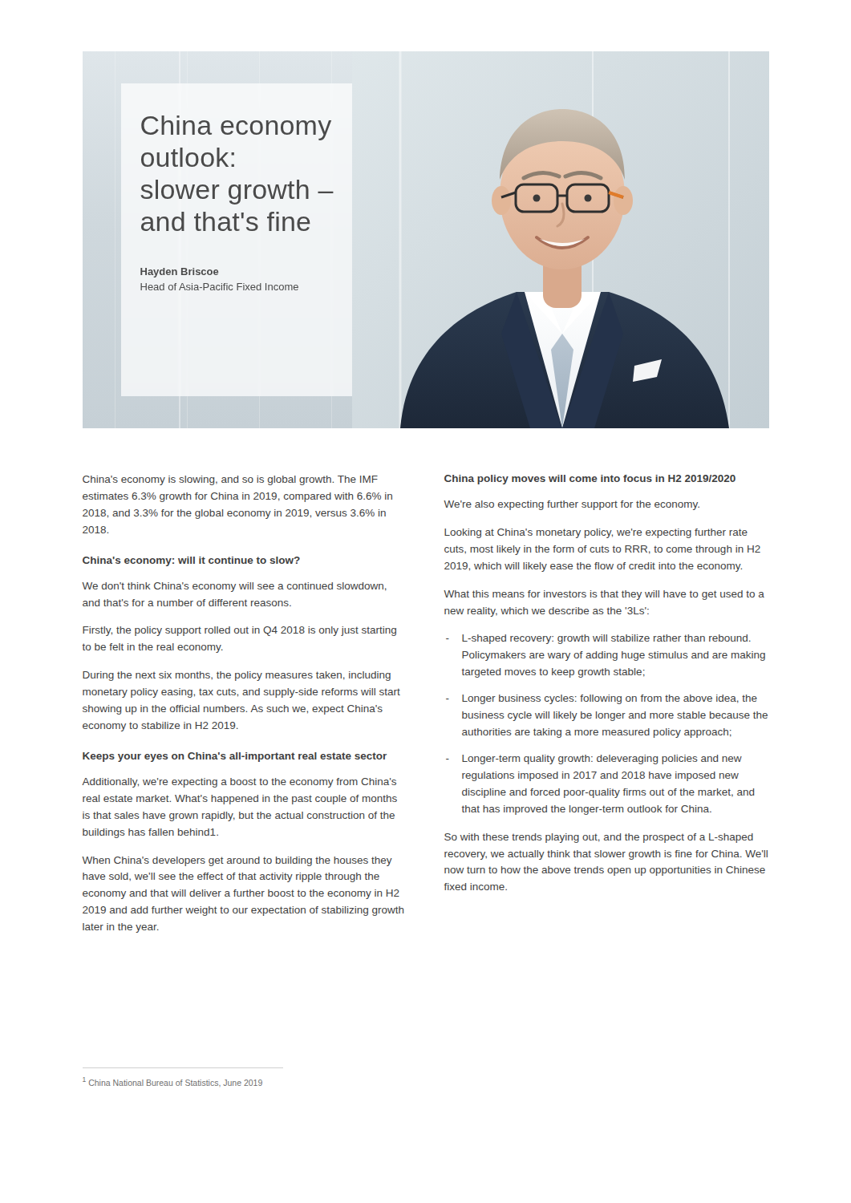China economy
outlook:
slower growth –
and that's fine
Hayden Briscoe Head of Asia-Pacific Fixed Income
China's economy is slowing, and so is global growth. The IMF estimates 6.3% growth for China in 2019, compared with 6.6% in 2018, and 3.3% for the global economy in 2019, versus 3.6% in 2018.
China's economy: will it continue to slow?
We don't think China's economy will see a continued slowdown, and that's for a number of different reasons.
Firstly, the policy support rolled out in Q4 2018 is only just starting to be felt in the real economy.
During the next six months, the policy measures taken, including monetary policy easing, tax cuts, and supply-side reforms will start showing up in the official numbers. As such we, expect China's economy to stabilize in H2 2019.
Keeps your eyes on China's all-important real estate sector
Additionally, we're expecting a boost to the economy from China's real estate market. What's happened in the past couple of months is that sales have grown rapidly, but the actual construction of the buildings has fallen behind1.
When China's developers get around to building the houses they have sold, we'll see the effect of that activity ripple through the economy and that will deliver a further boost to the economy in H2 2019 and add further weight to our expectation of stabilizing growth later in the year.
China policy moves will come into focus in H2 2019/2020
We're also expecting further support for the economy.
Looking at China's monetary policy, we're expecting further rate cuts, most likely in the form of cuts to RRR, to come through in H2 2019, which will likely ease the flow of credit into the economy.
What this means for investors is that they will have to get used to a new reality, which we describe as the '3Ls':
L-shaped recovery: growth will stabilize rather than rebound. Policymakers are wary of adding huge stimulus and are making targeted moves to keep growth stable;
Longer business cycles: following on from the above idea, the business cycle will likely be longer and more stable because the authorities are taking a more measured policy approach;
Longer-term quality growth: deleveraging policies and new regulations imposed in 2017 and 2018 have imposed new discipline and forced poor-quality firms out of the market, and that has improved the longer-term outlook for China.
So with these trends playing out, and the prospect of a L-shaped recovery, we actually think that slower growth is fine for China. We'll now turn to how the above trends open up opportunities in Chinese fixed income.
1 China National Bureau of Statistics, June 2019